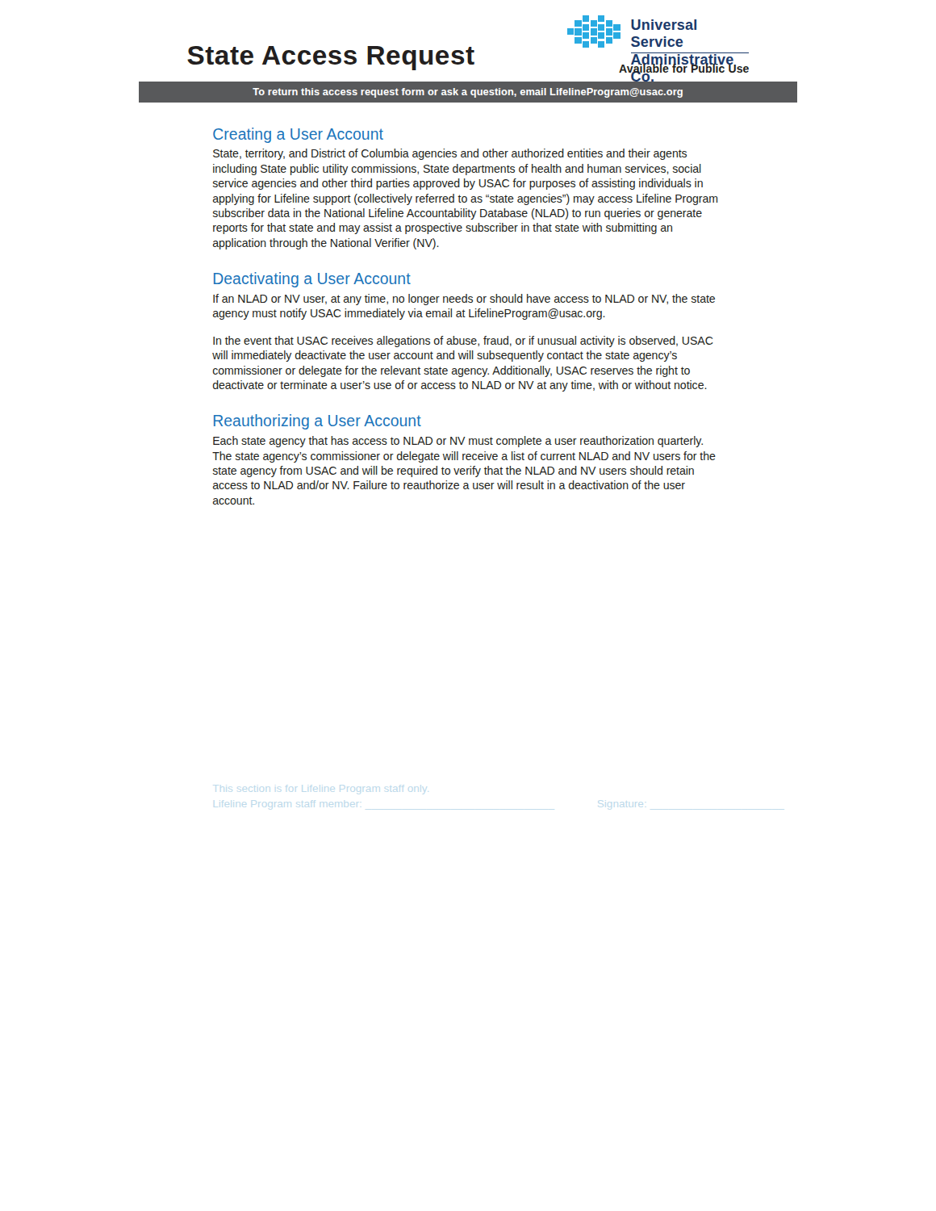Universal ServiceAdministrative Co.
State Access Request
Available for Public Use
To return this access request form or ask a question, email LifelineProgram@usac.org
Creating a User Account
State, territory, and District of Columbia agencies and other authorized entities and their agents including State public utility commissions, State departments of health and human services, social service agencies and other third parties approved by USAC for purposes of assisting individuals in applying for Lifeline support (collectively referred to as “state agencies”) may access Lifeline Program subscriber data in the National Lifeline Accountability Database (NLAD) to run queries or generate reports for that state and may assist a prospective subscriber in that state with submitting an application through the National Verifier (NV).
Deactivating a User Account
If an NLAD or NV user, at any time, no longer needs or should have access to NLAD or NV, the state agency must notify USAC immediately via email at LifelineProgram@usac.org.
In the event that USAC receives allegations of abuse, fraud, or if unusual activity is observed, USAC will immediately deactivate the user account and will subsequently contact the state agency’s commissioner or delegate for the relevant state agency. Additionally, USAC reserves the right to deactivate or terminate a user’s use of or access to NLAD or NV at any time, with or without notice.
Reauthorizing a User Account
Each state agency that has access to NLAD or NV must complete a user reauthorization quarterly. The state agency’s commissioner or delegate will receive a list of current NLAD and NV users for the state agency from USAC and will be required to verify that the NLAD and NV users should retain access to NLAD and/or NV. Failure to reauthorize a user will result in a deactivation of the user account.
This section is for Lifeline Program staff only.
Lifeline Program staff member: _______________________________ Signature: ______________________